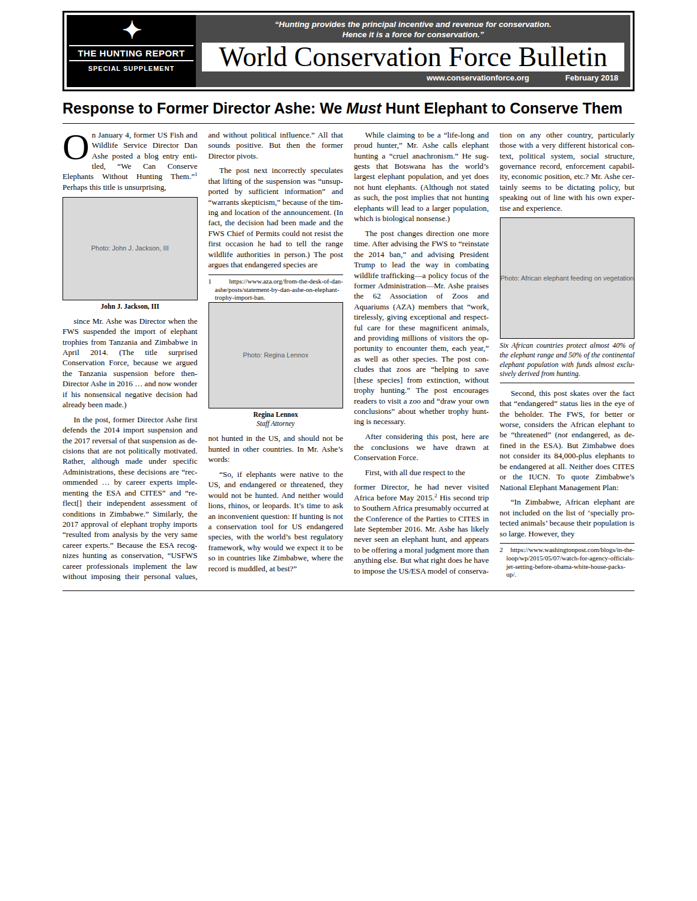✦
THE HUNTING REPORT
SPECIAL SUPPLEMENT
“Hunting provides the principal incentive and revenue for conservation.
Hence it is a force for conservation.”
World Conservation Force Bulletin
www.conservationforce.org February 2018
Response to Former Director Ashe: We Must Hunt Elephant to Conserve Them
On January 4, former US Fish and Wildlife Service Director Dan Ashe posted a blog entry entitled, “We Can Conserve Elephants Without Hunting Them.”1 Perhaps this title is unsurprising,
Photo: John J. Jackson, III
John J. Jackson, III
since Mr. Ashe was Director when the FWS suspended the import of elephant trophies from Tanzania and Zimbabwe in April 2014. (The title surprised Conservation Force, because we argued the Tanzania suspension before then-Director Ashe in 2016 … and now wonder if his nonsensical negative decision had already been made.)
In the post, former Director Ashe first defends the 2014 import suspension and the 2017 reversal of that suspension as decisions that are not politically motivated. Rather, although made under specific Administrations, these decisions are “recommended … by career experts implementing the ESA and CITES” and “reflect[] their independent assessment of conditions in Zimbabwe.” Similarly, the 2017 approval of elephant trophy imports “resulted from analysis by the very same career experts.” Because the ESA recognizes hunting as conservation, “USFWS career professionals implement the law without imposing their personal values, and without political influence.” All that sounds positive. But then the former Director pivots.
The post next incorrectly speculates that lifting of the suspension was “unsupported by sufficient information” and “warrants skepticism,” because of the timing and location of the announcement. (In fact, the decision had been made and the FWS Chief of Permits could not resist the first occasion he had to tell the range wildlife authorities in person.) The post argues that endangered species are
1 https://www.aza.org/from-the-desk-of-dan-ashe/posts/statement-by-dan-ashe-on-elephant-trophy-import-ban.
Photo: Regina Lennox
Regina LennoxStaff Attorney
not hunted in the US, and should not be hunted in other countries. In Mr. Ashe’s words:
“So, if elephants were native to the US, and endangered or threatened, they would not be hunted. And neither would lions, rhinos, or leopards. It’s time to ask an inconvenient question: If hunting is not a conservation tool for US endangered species, with the world’s best regulatory framework, why would we expect it to be so in countries like Zimbabwe, where the record is muddled, at best?”
While claiming to be a “life-long and proud hunter,” Mr. Ashe calls elephant hunting a “cruel anachronism.” He suggests that Botswana has the world’s largest elephant population, and yet does not hunt elephants. (Although not stated as such, the post implies that not hunting elephants will lead to a larger population, which is biological nonsense.)
The post changes direction one more time. After advising the FWS to “reinstate the 2014 ban,” and advising President Trump to lead the way in combating wildlife trafficking—a policy focus of the former Administration—Mr. Ashe praises the 62 Association of Zoos and Aquariums (AZA) members that “work, tirelessly, giving exceptional and respectful care for these magnificent animals, and providing millions of visitors the opportunity to encounter them, each year,” as well as other species. The post concludes that zoos are “helping to save [these species] from extinction, without trophy hunting.” The post encourages readers to visit a zoo and “draw your own conclusions” about whether trophy hunting is necessary.
After considering this post, here are the conclusions we have drawn at Conservation Force.
First, with all due respect to the
former Director, he had never visited Africa before May 2015.2 His second trip to Southern Africa presumably occurred at the Conference of the Parties to CITES in late September 2016. Mr. Ashe has likely never seen an elephant hunt, and appears to be offering a moral judgment more than anything else. But what right does he have to impose the US/ESA model of conservation on any other country, particularly those with a very different historical context, political system, social structure, governance record, enforcement capability, economic position, etc.? Mr. Ashe certainly seems to be dictating policy, but speaking out of line with his own expertise and experience.
Photo: African elephant feeding on vegetation
Six African countries protect almost 40% of the elephant range and 50% of the continental elephant population with funds almost exclusively derived from hunting.
Second, this post skates over the fact that “endangered” status lies in the eye of the beholder. The FWS, for better or worse, considers the African elephant to be “threatened” (not endangered, as defined in the ESA). But Zimbabwe does not consider its 84,000-plus elephants to be endangered at all. Neither does CITES or the IUCN. To quote Zimbabwe’s National Elephant Management Plan:
“In Zimbabwe, African elephant are not included on the list of ‘specially protected animals’ because their population is so large. However, they
2 https://www.washingtonpost.com/blogs/in-the-loop/wp/2015/05/07/watch-for-agency-officials-jet-setting-before-obama-white-house-packs-up/.